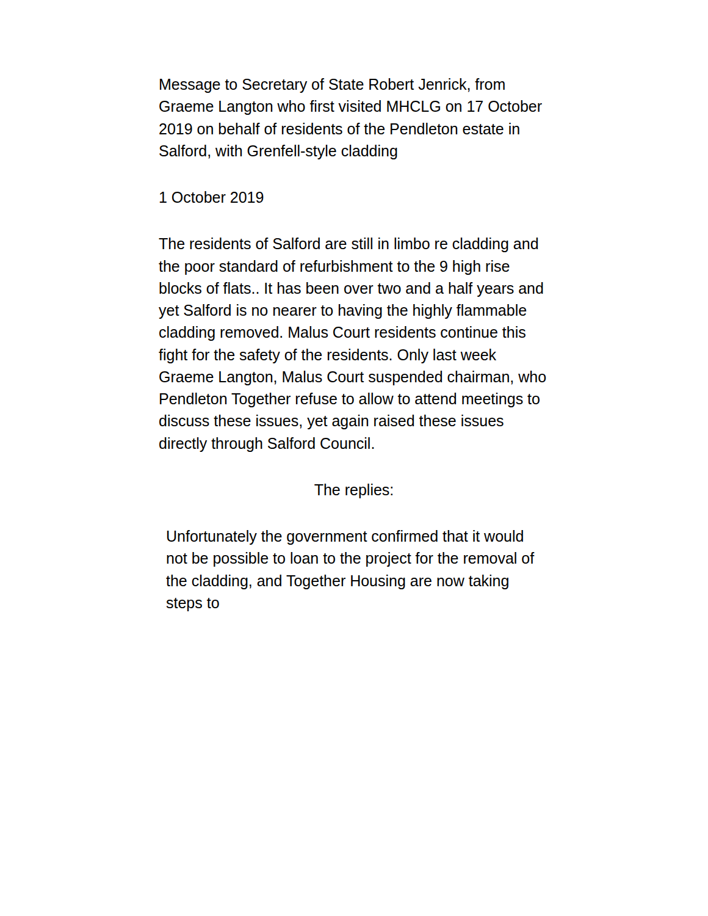Message to Secretary of State Robert Jenrick, from Graeme Langton who first visited MHCLG on 17 October 2019 on behalf of residents of the Pendleton estate in Salford, with Grenfell-style cladding
1 October 2019
The residents of Salford are still in limbo re cladding and the poor standard of refurbishment to the 9 high rise blocks of flats.. It has been over two and a half years and yet Salford is no nearer to having the highly flammable cladding removed. Malus Court residents continue this fight for the safety of the residents. Only last week Graeme Langton, Malus Court suspended chairman, who Pendleton Together refuse to allow to attend meetings to discuss these issues, yet again raised these issues directly through Salford Council.
The replies:
Unfortunately the government confirmed that it would not be possible to loan to the project for the removal of the cladding, and Together Housing are now taking steps to